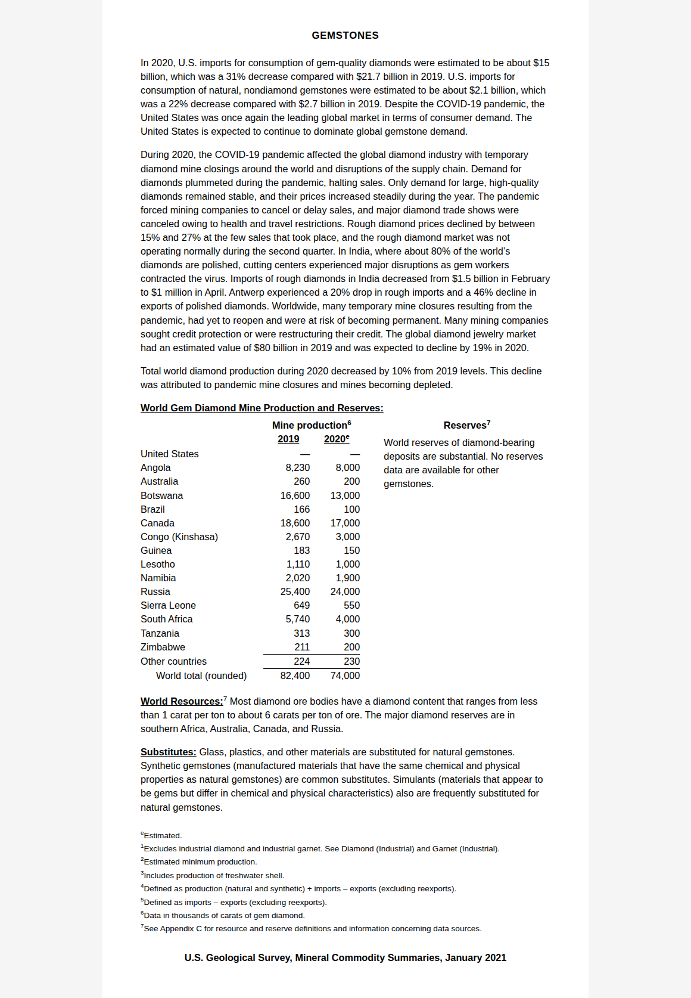GEMSTONES
In 2020, U.S. imports for consumption of gem-quality diamonds were estimated to be about $15 billion, which was a 31% decrease compared with $21.7 billion in 2019. U.S. imports for consumption of natural, nondiamond gemstones were estimated to be about $2.1 billion, which was a 22% decrease compared with $2.7 billion in 2019. Despite the COVID-19 pandemic, the United States was once again the leading global market in terms of consumer demand. The United States is expected to continue to dominate global gemstone demand.
During 2020, the COVID-19 pandemic affected the global diamond industry with temporary diamond mine closings around the world and disruptions of the supply chain. Demand for diamonds plummeted during the pandemic, halting sales. Only demand for large, high-quality diamonds remained stable, and their prices increased steadily during the year. The pandemic forced mining companies to cancel or delay sales, and major diamond trade shows were canceled owing to health and travel restrictions. Rough diamond prices declined by between 15% and 27% at the few sales that took place, and the rough diamond market was not operating normally during the second quarter. In India, where about 80% of the world’s diamonds are polished, cutting centers experienced major disruptions as gem workers contracted the virus. Imports of rough diamonds in India decreased from $1.5 billion in February to $1 million in April. Antwerp experienced a 20% drop in rough imports and a 46% decline in exports of polished diamonds. Worldwide, many temporary mine closures resulting from the pandemic, had yet to reopen and were at risk of becoming permanent. Many mining companies sought credit protection or were restructuring their credit. The global diamond jewelry market had an estimated value of $80 billion in 2019 and was expected to decline by 19% in 2020.
Total world diamond production during 2020 decreased by 10% from 2019 levels. This decline was attributed to pandemic mine closures and mines becoming depleted.
World Gem Diamond Mine Production and Reserves:
| | Mine production 6 |
| | 2019 | 2020 e |
| United States | — | — |
| Angola | 8,230 | 8,000 |
| Australia | 260 | 200 |
| Botswana | 16,600 | 13,000 |
| Brazil | 166 | 100 |
| Canada | 18,600 | 17,000 |
| Congo (Kinshasa) | 2,670 | 3,000 |
| Guinea | 183 | 150 |
| Lesotho | 1,110 | 1,000 |
| Namibia | 2,020 | 1,900 |
| Russia | 25,400 | 24,000 |
| Sierra Leone | 649 | 550 |
| South Africa | 5,740 | 4,000 |
| Tanzania | 313 | 300 |
| Zimbabwe | 211 | 200 |
| Other countries | 224 | 230 |
| World total (rounded) | 82,400 | 74,000 |
Reserves7
World reserves of diamond-bearing deposits are substantial. No reserves data are available for other gemstones.
World Resources:7 Most diamond ore bodies have a diamond content that ranges from less than 1 carat per ton to about 6 carats per ton of ore. The major diamond reserves are in southern Africa, Australia, Canada, and Russia.
Substitutes: Glass, plastics, and other materials are substituted for natural gemstones. Synthetic gemstones (manufactured materials that have the same chemical and physical properties as natural gemstones) are common substitutes. Simulants (materials that appear to be gems but differ in chemical and physical characteristics) also are frequently substituted for natural gemstones.
eEstimated.
1Excludes industrial diamond and industrial garnet. See Diamond (Industrial) and Garnet (Industrial).
2Estimated minimum production.
3Includes production of freshwater shell.
4Defined as production (natural and synthetic) + imports – exports (excluding reexports).
5Defined as imports – exports (excluding reexports).
6Data in thousands of carats of gem diamond.
7See Appendix C for resource and reserve definitions and information concerning data sources.
U.S. Geological Survey, Mineral Commodity Summaries, January 2021